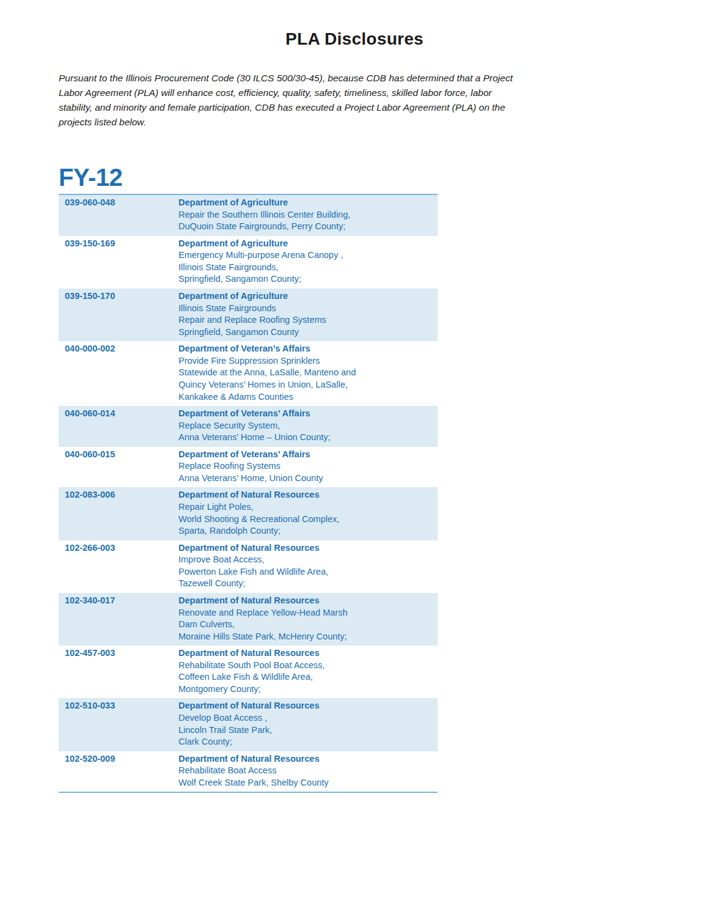PLA Disclosures
Pursuant to the Illinois Procurement Code (30 ILCS 500/30-45), because CDB has determined that a Project Labor Agreement (PLA) will enhance cost, efficiency, quality, safety, timeliness, skilled labor force, labor stability, and minority and female participation, CDB has executed a Project Labor Agreement (PLA) on the projects listed below.
FY-12
| 039-060-048 | Department of Agriculture Repair the Southern Illinois Center Building, DuQuoin State Fairgrounds, Perry County; |
| 039-150-169 | Department of Agriculture Emergency Multi-purpose Arena Canopy , Illinois State Fairgrounds, Springfield, Sangamon County; |
| 039-150-170 | Department of Agriculture Illinois State Fairgrounds Repair and Replace Roofing Systems Springfield, Sangamon County |
| 040-000-002 | Department of Veteran’s Affairs Provide Fire Suppression Sprinklers Statewide at the Anna, LaSalle, Manteno and Quincy Veterans’ Homes in Union, LaSalle, Kankakee & Adams Counties |
| 040-060-014 | Department of Veterans’ Affairs Replace Security System, Anna Veterans’ Home – Union County; |
| 040-060-015 | Department of Veterans’ Affairs Replace Roofing Systems Anna Veterans’ Home, Union County |
| 102-083-006 | Department of Natural Resources Repair Light Poles, World Shooting & Recreational Complex, Sparta, Randolph County; |
| 102-266-003 | Department of Natural Resources Improve Boat Access, Powerton Lake Fish and Wildlife Area, Tazewell County; |
| 102-340-017 | Department of Natural Resources Renovate and Replace Yellow-Head Marsh Dam Culverts, Moraine Hills State Park, McHenry County; |
| 102-457-003 | Department of Natural Resources Rehabilitate South Pool Boat Access, Coffeen Lake Fish & Wildlife Area, Montgomery County; |
| 102-510-033 | Department of Natural Resources Develop Boat Access , Lincoln Trail State Park, Clark County; |
| 102-520-009 | Department of Natural Resources Rehabilitate Boat Access Wolf Creek State Park, Shelby County |